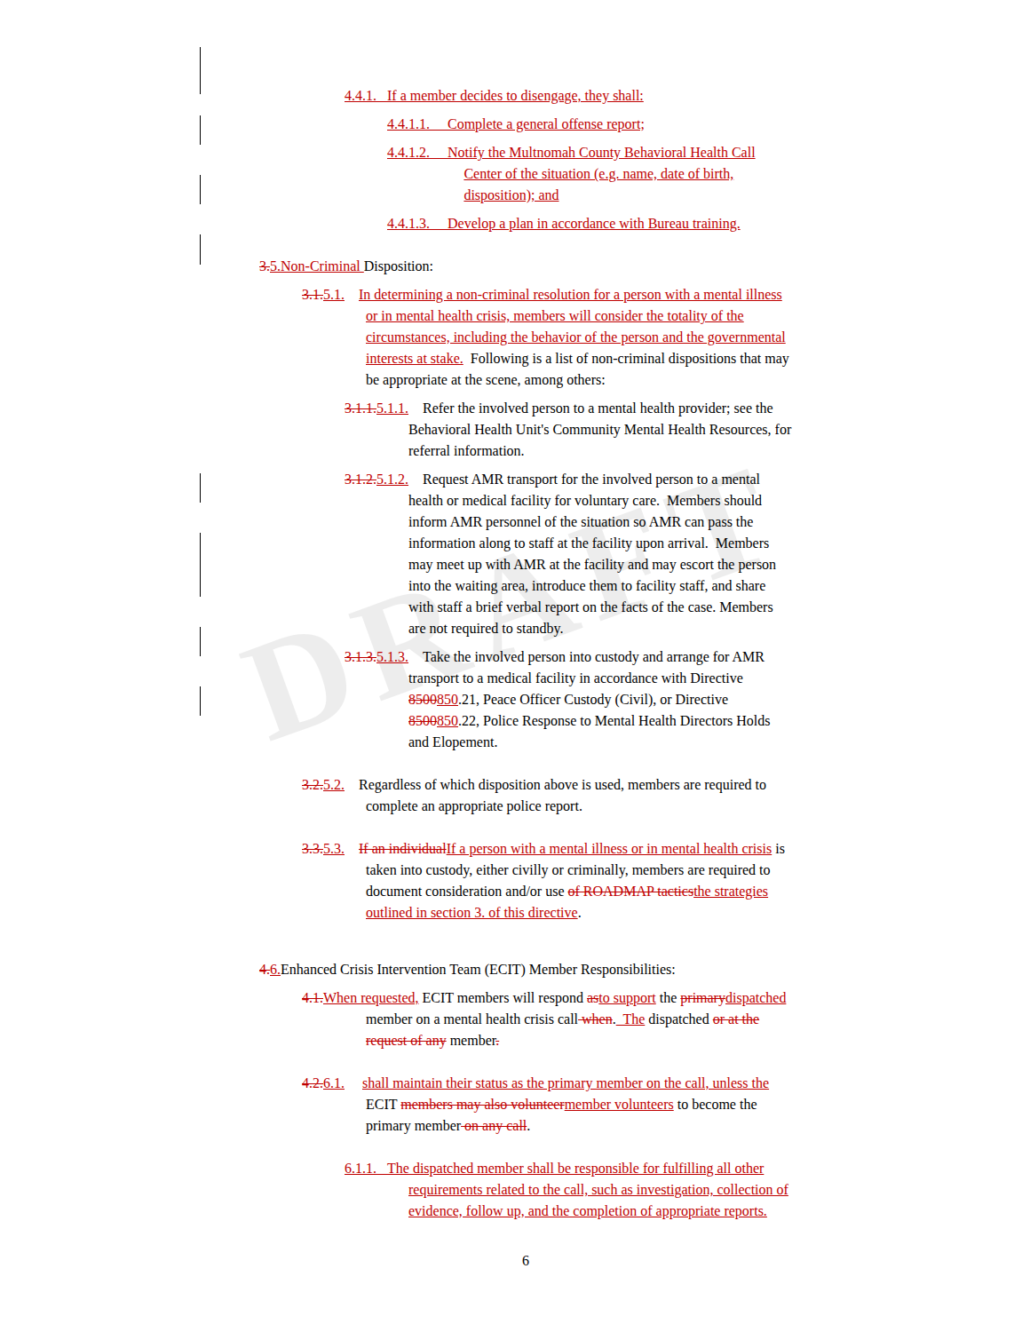DRAFT
4.4.1. If a member decides to disengage, they shall:
4.4.1.1. Complete a general offense report;
4.4.1.2. Notify the Multnomah County Behavioral Health Call Center of the situation (e.g. name, date of birth, disposition); and
4.4.1.3. Develop a plan in accordance with Bureau training.
3. 5. Non-Criminal Disposition:
3.1. 5.1. In determining a non-criminal resolution for a person with a mental illness or in mental health crisis, members will consider the totality of the circumstances, including the behavior of the person and the governmental interests at stake. Following is a list of non-criminal dispositions that may be appropriate at the scene, among others:
3.1.1. 5.1.1. Refer the involved person to a mental health provider; see the Behavioral Health Unit's Community Mental Health Resources, for referral information.
3.1.2. 5.1.2. Request AMR transport for the involved person to a mental health or medical facility for voluntary care. Members should inform AMR personnel of the situation so AMR can pass the information along to staff at the facility upon arrival. Members may meet up with AMR at the facility and may escort the person into the waiting area, introduce them to facility staff, and share with staff a brief verbal report on the facts of the case. Members are not required to standby.
3.1.3. 5.1.3. Take the involved person into custody and arrange for AMR transport to a medical facility in accordance with Directive 8500850.21, Peace Officer Custody (Civil), or Directive 8500850.22, Police Response to Mental Health Directors Holds and Elopement.
3.2. 5.2. Regardless of which disposition above is used, members are required to complete an appropriate police report.
3.3. 5.3. If an individual If a person with a mental illness or in mental health crisis is taken into custody, either civilly or criminally, members are required to document consideration and/or use of ROADMAP tactics the strategies outlined in section 3. of this directive.
4. 6. Enhanced Crisis Intervention Team (ECIT) Member Responsibilities:
4.1. When requested, ECIT members will respond as to support the primary dispatched member on a mental health crisis call when. The dispatched or at the request of any member.
4.2. 6.1. shall maintain their status as the primary member on the call, unless the ECIT members may also volunteer member volunteers to become the primary member on any call.
6.1.1. The dispatched member shall be responsible for fulfilling all other requirements related to the call, such as investigation, collection of evidence, follow up, and the completion of appropriate reports.
6